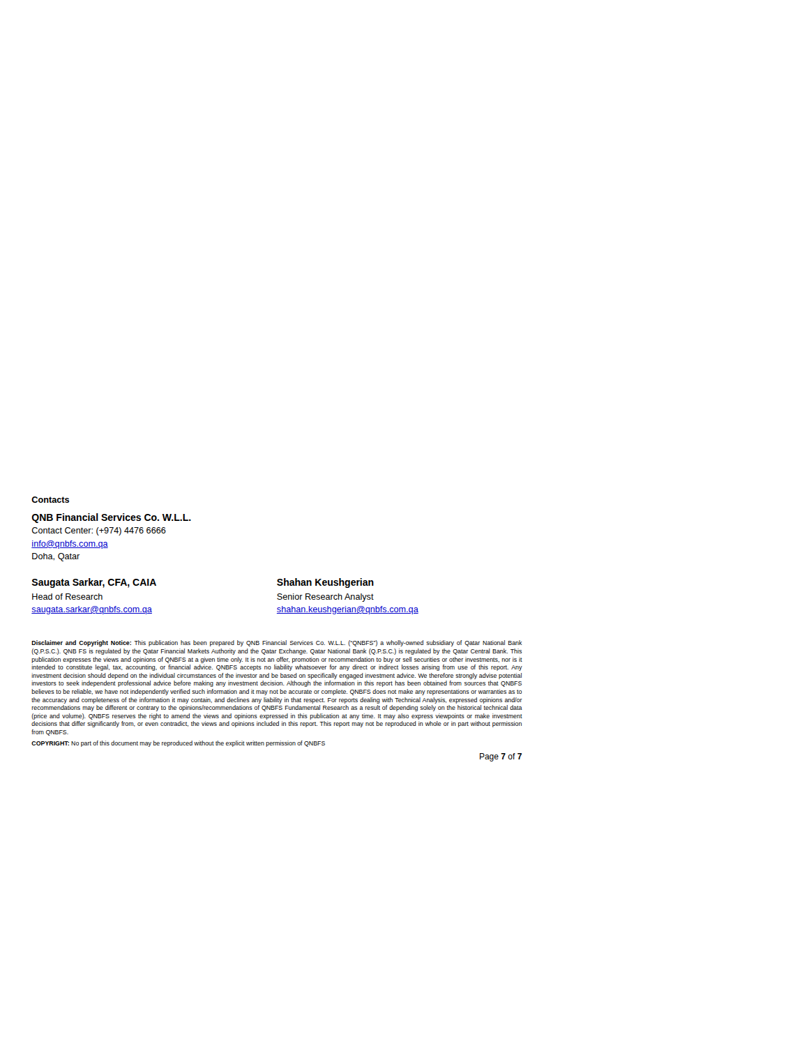Contacts
QNB Financial Services Co. W.L.L.
Contact Center: (+974) 4476 6666
info@qnbfs.com.qa
Doha, Qatar
| Saugata Sarkar, CFA, CAIA Head of Research saugata.sarkar@qnbfs.com.qa | Shahan Keushgerian Senior Research Analyst shahan.keushgerian@qnbfs.com.qa |
Disclaimer and Copyright Notice: This publication has been prepared by QNB Financial Services Co. W.L.L. (“QNBFS”) a wholly-owned subsidiary of Qatar National Bank (Q.P.S.C.). QNB FS is regulated by the Qatar Financial Markets Authority and the Qatar Exchange. Qatar National Bank (Q.P.S.C.) is regulated by the Qatar Central Bank. This publication expresses the views and opinions of QNBFS at a given time only. It is not an offer, promotion or recommendation to buy or sell securities or other investments, nor is it intended to constitute legal, tax, accounting, or financial advice. QNBFS accepts no liability whatsoever for any direct or indirect losses arising from use of this report. Any investment decision should depend on the individual circumstances of the investor and be based on specifically engaged investment advice. We therefore strongly advise potential investors to seek independent professional advice before making any investment decision. Although the information in this report has been obtained from sources that QNBFS believes to be reliable, we have not independently verified such information and it may not be accurate or complete. QNBFS does not make any representations or warranties as to the accuracy and completeness of the information it may contain, and declines any liability in that respect. For reports dealing with Technical Analysis, expressed opinions and/or recommendations may be different or contrary to the opinions/recommendations of QNBFS Fundamental Research as a result of depending solely on the historical technical data (price and volume). QNBFS reserves the right to amend the views and opinions expressed in this publication at any time. It may also express viewpoints or make investment decisions that differ significantly from, or even contradict, the views and opinions included in this report. This report may not be reproduced in whole or in part without permission from QNBFS.
COPYRIGHT: No part of this document may be reproduced without the explicit written permission of QNBFS
Page 7 of 7